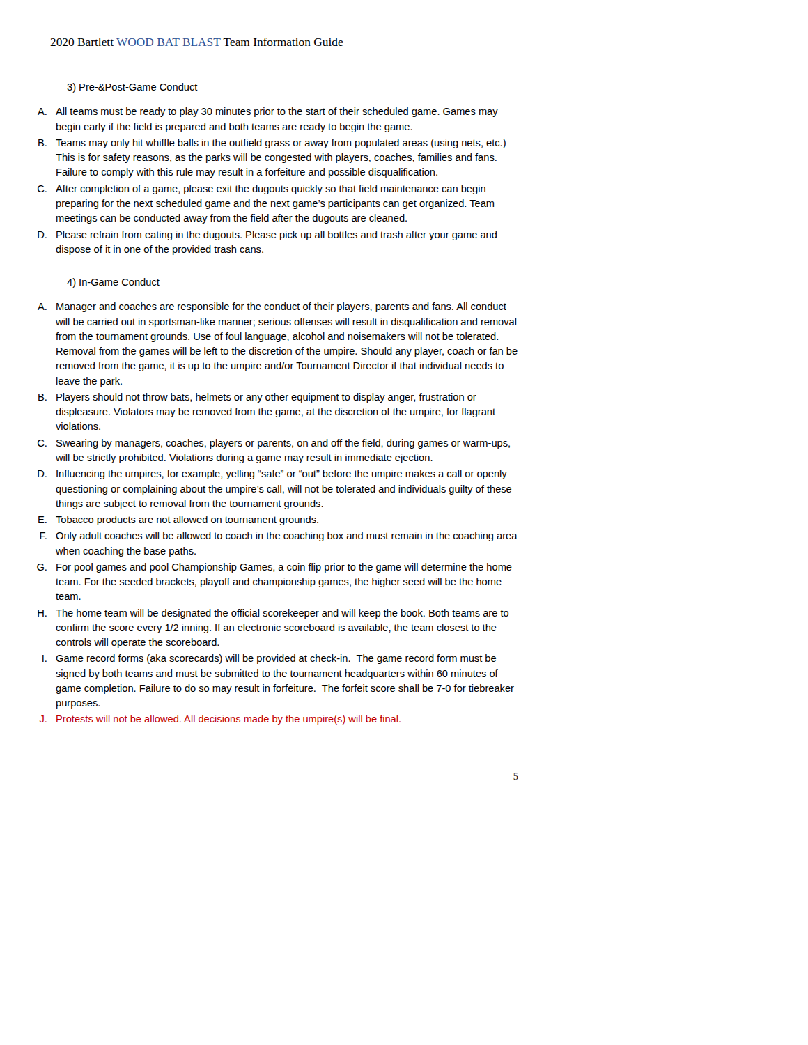2020 Bartlett WOOD BAT BLAST Team Information Guide
3) Pre-&Post-Game Conduct
All teams must be ready to play 30 minutes prior to the start of their scheduled game. Games may begin early if the field is prepared and both teams are ready to begin the game.
Teams may only hit whiffle balls in the outfield grass or away from populated areas (using nets, etc.) This is for safety reasons, as the parks will be congested with players, coaches, families and fans. Failure to comply with this rule may result in a forfeiture and possible disqualification.
After completion of a game, please exit the dugouts quickly so that field maintenance can begin preparing for the next scheduled game and the next game’s participants can get organized. Team meetings can be conducted away from the field after the dugouts are cleaned.
Please refrain from eating in the dugouts. Please pick up all bottles and trash after your game and dispose of it in one of the provided trash cans.
4) In-Game Conduct
Manager and coaches are responsible for the conduct of their players, parents and fans. All conduct will be carried out in sportsman-like manner; serious offenses will result in disqualification and removal from the tournament grounds. Use of foul language, alcohol and noisemakers will not be tolerated. Removal from the games will be left to the discretion of the umpire. Should any player, coach or fan be removed from the game, it is up to the umpire and/or Tournament Director if that individual needs to leave the park.
Players should not throw bats, helmets or any other equipment to display anger, frustration or displeasure. Violators may be removed from the game, at the discretion of the umpire, for flagrant violations.
Swearing by managers, coaches, players or parents, on and off the field, during games or warm-ups, will be strictly prohibited. Violations during a game may result in immediate ejection.
Influencing the umpires, for example, yelling “safe” or “out” before the umpire makes a call or openly questioning or complaining about the umpire’s call, will not be tolerated and individuals guilty of these things are subject to removal from the tournament grounds.
Tobacco products are not allowed on tournament grounds.
Only adult coaches will be allowed to coach in the coaching box and must remain in the coaching area when coaching the base paths.
For pool games and pool Championship Games, a coin flip prior to the game will determine the home team. For the seeded brackets, playoff and championship games, the higher seed will be the home team.
The home team will be designated the official scorekeeper and will keep the book. Both teams are to confirm the score every 1/2 inning. If an electronic scoreboard is available, the team closest to the controls will operate the scoreboard.
Game record forms (aka scorecards) will be provided at check-in. The game record form must be signed by both teams and must be submitted to the tournament headquarters within 60 minutes of game completion. Failure to do so may result in forfeiture. The forfeit score shall be 7-0 for tiebreaker purposes.
Protests will not be allowed. All decisions made by the umpire(s) will be final.
5